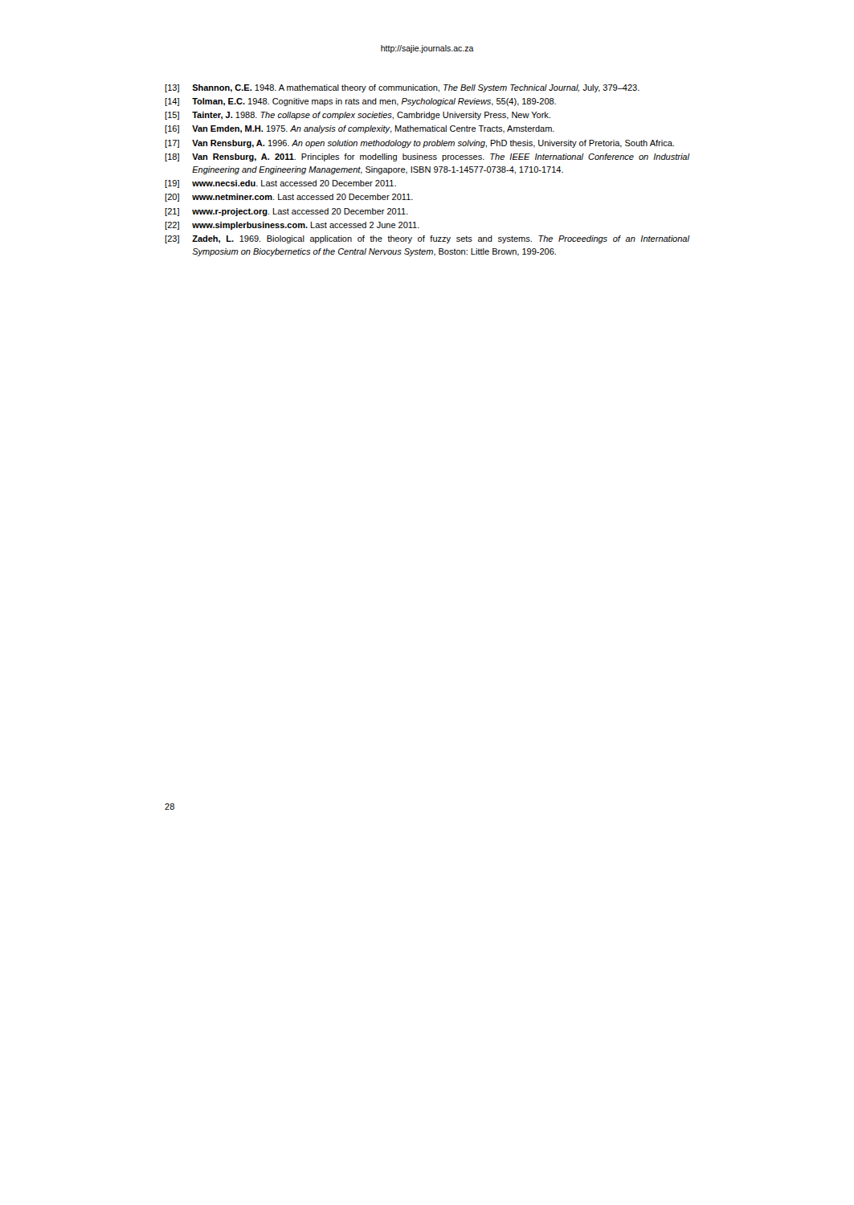http://sajie.journals.ac.za
[13] Shannon, C.E. 1948. A mathematical theory of communication, The Bell System Technical Journal, July, 379–423.
[14] Tolman, E.C. 1948. Cognitive maps in rats and men, Psychological Reviews, 55(4), 189-208.
[15] Tainter, J. 1988. The collapse of complex societies, Cambridge University Press, New York.
[16] Van Emden, M.H. 1975. An analysis of complexity, Mathematical Centre Tracts, Amsterdam.
[17] Van Rensburg, A. 1996. An open solution methodology to problem solving, PhD thesis, University of Pretoria, South Africa.
[18] Van Rensburg, A. 2011. Principles for modelling business processes. The IEEE International Conference on Industrial Engineering and Engineering Management, Singapore, ISBN 978-1-14577-0738-4, 1710-1714.
[19] www.necsi.edu. Last accessed 20 December 2011.
[20] www.netminer.com. Last accessed 20 December 2011.
[21] www.r-project.org. Last accessed 20 December 2011.
[22] www.simplerbusiness.com. Last accessed 2 June 2011.
[23] Zadeh, L. 1969. Biological application of the theory of fuzzy sets and systems. The Proceedings of an International Symposium on Biocybernetics of the Central Nervous System, Boston: Little Brown, 199-206.
28